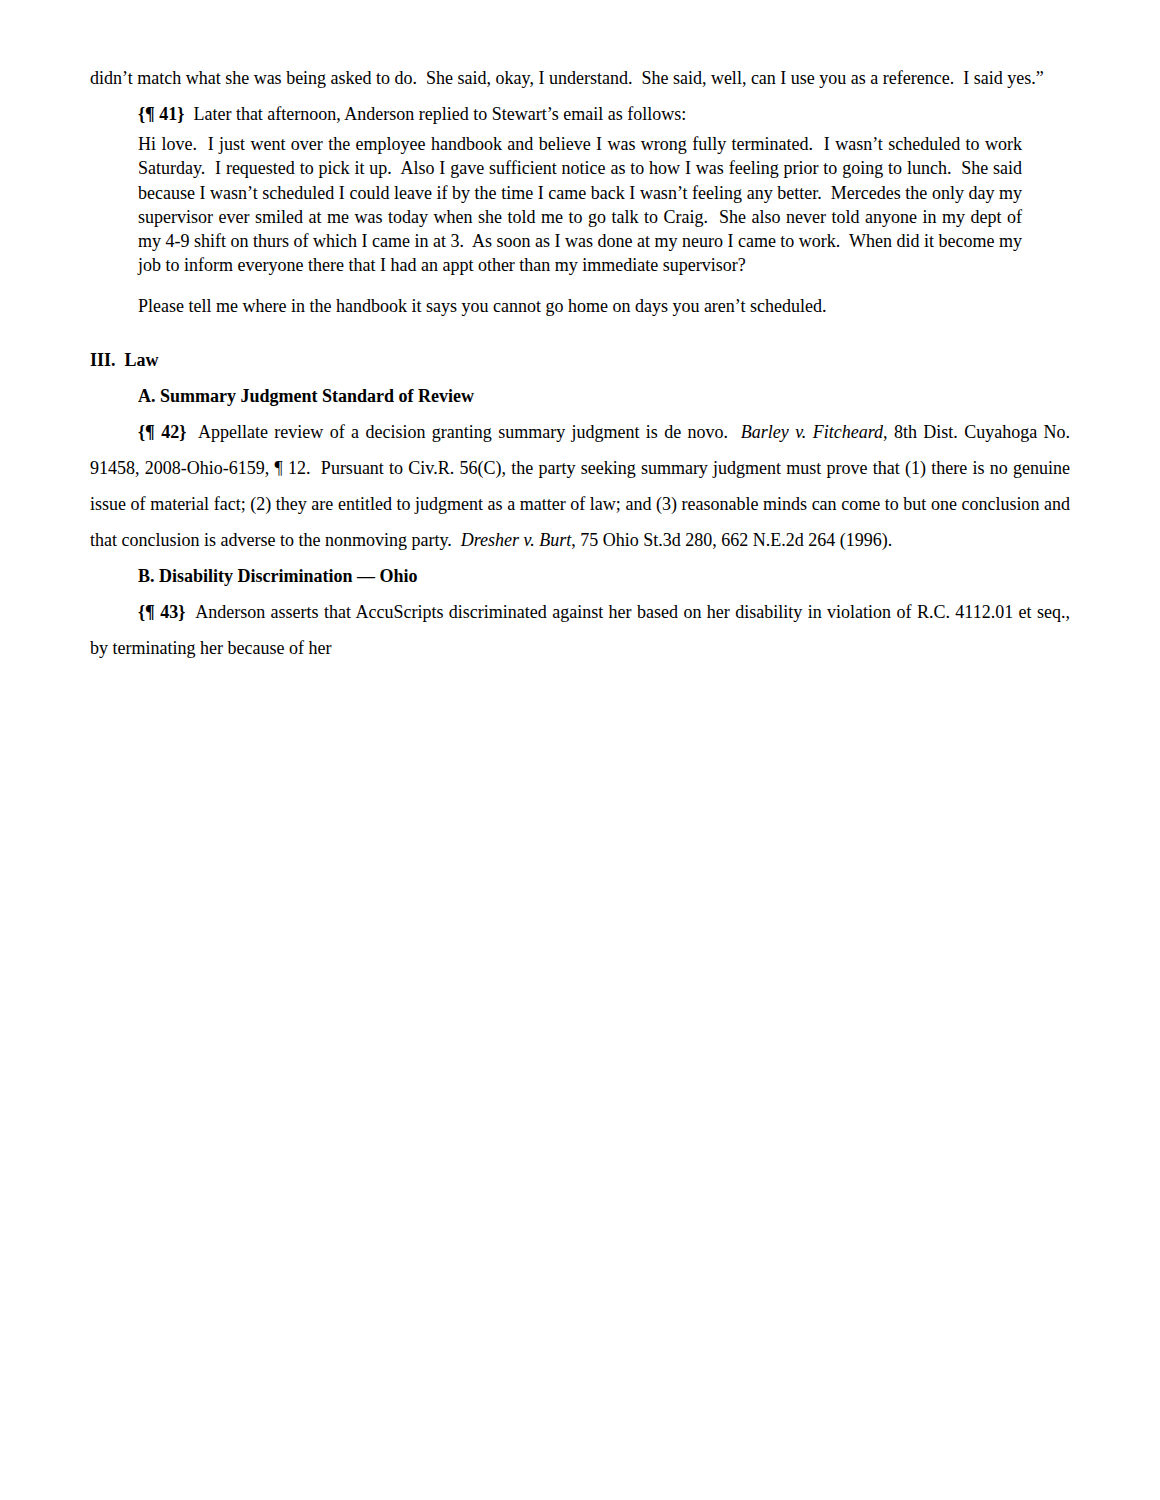didn’t match what she was being asked to do. She said, okay, I understand. She said, well, can I use you as a reference. I said yes.”
{¶ 41} Later that afternoon, Anderson replied to Stewart’s email as follows:
Hi love. I just went over the employee handbook and believe I was wrong fully terminated. I wasn’t scheduled to work Saturday. I requested to pick it up. Also I gave sufficient notice as to how I was feeling prior to going to lunch. She said because I wasn’t scheduled I could leave if by the time I came back I wasn’t feeling any better. Mercedes the only day my supervisor ever smiled at me was today when she told me to go talk to Craig. She also never told anyone in my dept of my 4-9 shift on thurs of which I came in at 3. As soon as I was done at my neuro I came to work. When did it become my job to inform everyone there that I had an appt other than my immediate supervisor?
Please tell me where in the handbook it says you cannot go home on days you aren’t scheduled.
III. Law
A. Summary Judgment Standard of Review
{¶ 42} Appellate review of a decision granting summary judgment is de novo. Barley v. Fitcheard, 8th Dist. Cuyahoga No. 91458, 2008-Ohio-6159, ¶ 12. Pursuant to Civ.R. 56(C), the party seeking summary judgment must prove that (1) there is no genuine issue of material fact; (2) they are entitled to judgment as a matter of law; and (3) reasonable minds can come to but one conclusion and that conclusion is adverse to the nonmoving party. Dresher v. Burt, 75 Ohio St.3d 280, 662 N.E.2d 264 (1996).
B. Disability Discrimination — Ohio
{¶ 43} Anderson asserts that AccuScripts discriminated against her based on her disability in violation of R.C. 4112.01 et seq., by terminating her because of her